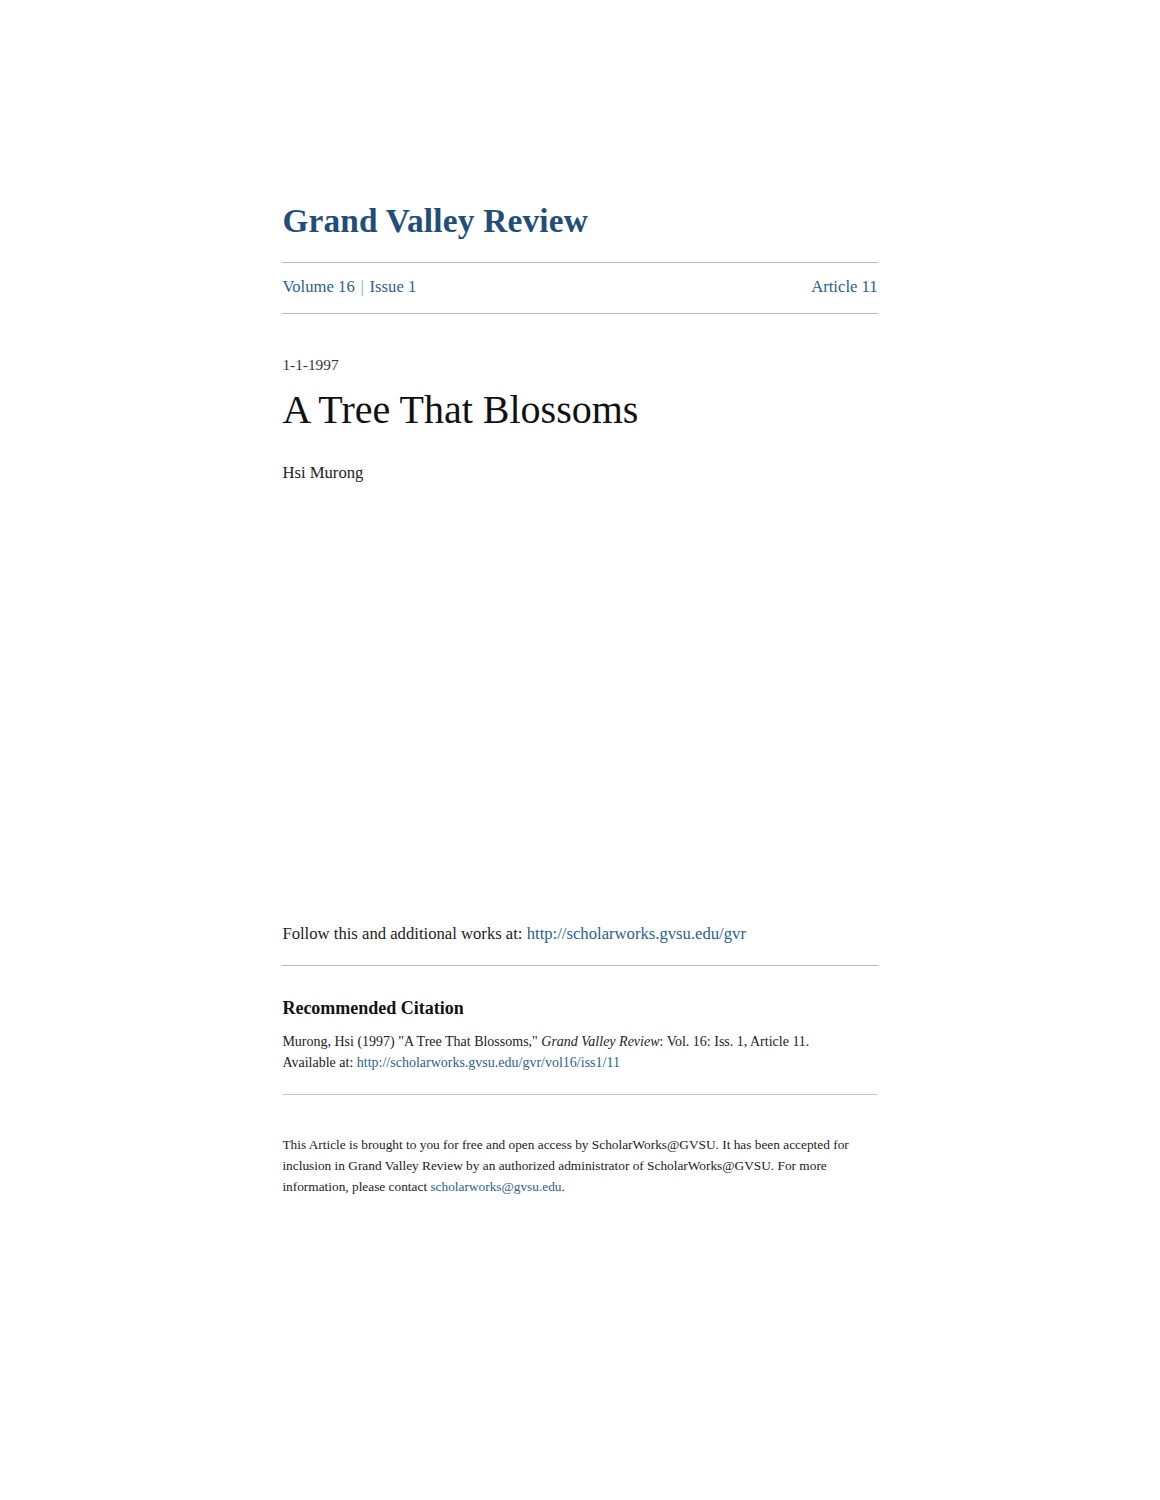Grand Valley Review
Volume 16|Issue 1
Article 11
1-1-1997
A Tree That Blossoms
Hsi Murong
Follow this and additional works at: http://scholarworks.gvsu.edu/gvr
Recommended Citation
Murong, Hsi (1997) "A Tree That Blossoms," Grand Valley Review: Vol. 16: Iss. 1, Article 11.
Available at: http://scholarworks.gvsu.edu/gvr/vol16/iss1/11
This Article is brought to you for free and open access by ScholarWorks@GVSU. It has been accepted for inclusion in Grand Valley Review by an authorized administrator of ScholarWorks@GVSU. For more information, please contact scholarworks@gvsu.edu.